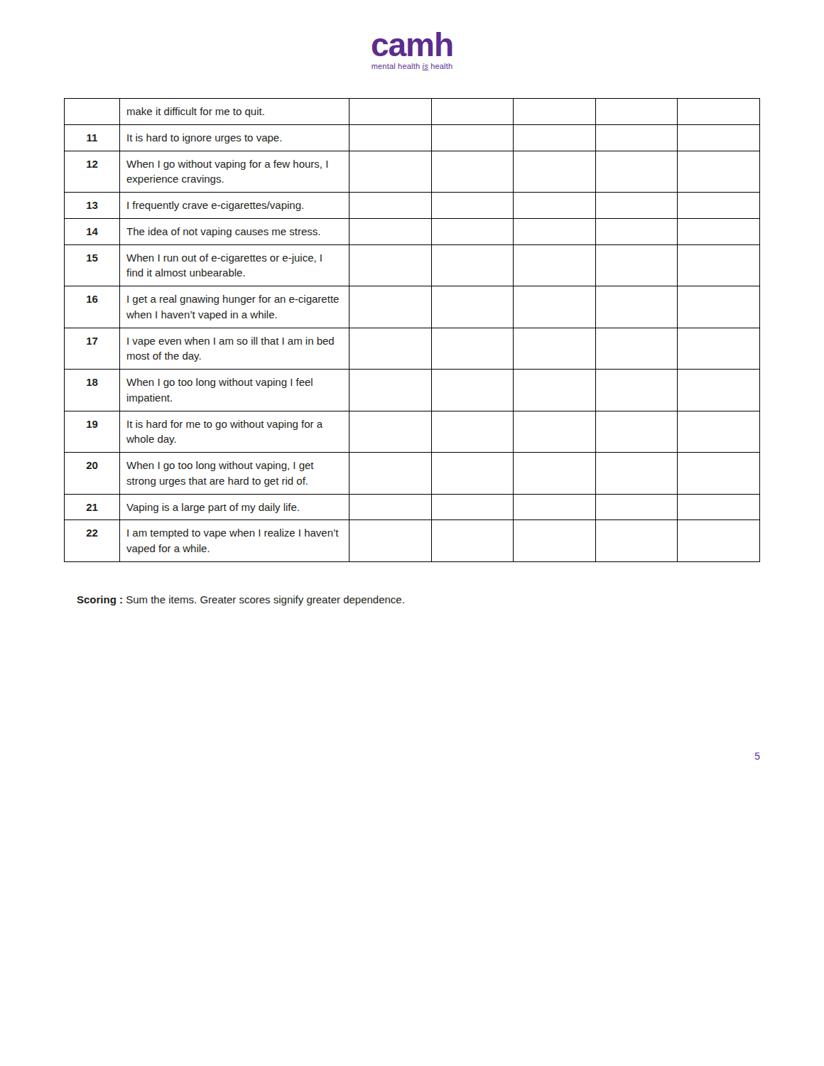camh
mental health is health
| | make it difficult for me to quit. | | | | | |
| 11 | It is hard to ignore urges to vape. | | | | | |
| 12 | When I go without vaping for a few hours, I experience cravings. | | | | | |
| 13 | I frequently crave e-cigarettes/vaping. | | | | | |
| 14 | The idea of not vaping causes me stress. | | | | | |
| 15 | When I run out of e-cigarettes or e-juice, I find it almost unbearable. | | | | | |
| 16 | I get a real gnawing hunger for an e-cigarette when I haven’t vaped in a while. | | | | | |
| 17 | I vape even when I am so ill that I am in bed most of the day. | | | | | |
| 18 | When I go too long without vaping I feel impatient. | | | | | |
| 19 | It is hard for me to go without vaping for a whole day. | | | | | |
| 20 | When I go too long without vaping, I get strong urges that are hard to get rid of. | | | | | |
| 21 | Vaping is a large part of my daily life. | | | | | |
| 22 | I am tempted to vape when I realize I haven’t vaped for a while. | | | | | |
Scoring : Sum the items. Greater scores signify greater dependence.
5